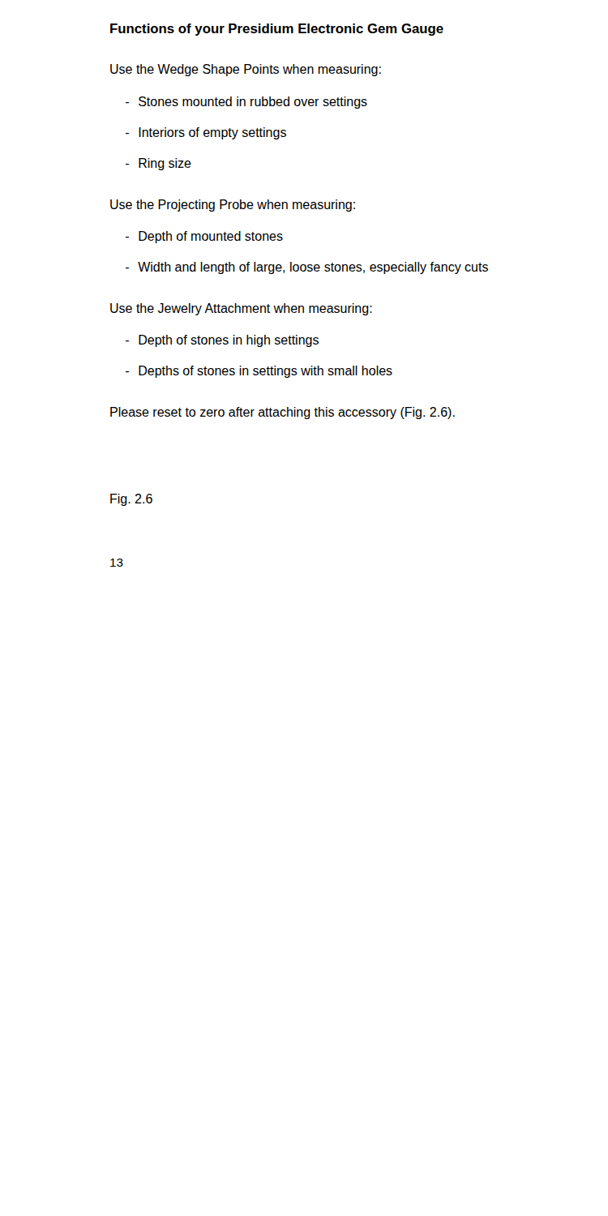Functions of your Presidium Electronic Gem Gauge
Use the Wedge Shape Points when measuring:
Stones mounted in rubbed over settings
Interiors of empty settings
Ring size
Use the Projecting Probe when measuring:
Depth of mounted stones
Width and length of large, loose stones, especially fancy cuts
Use the Jewelry Attachment when measuring:
Depth of stones in high settings
Depths of stones in settings with small holes
Please reset to zero after attaching this accessory (Fig. 2.6).
Fig. 2.6
13